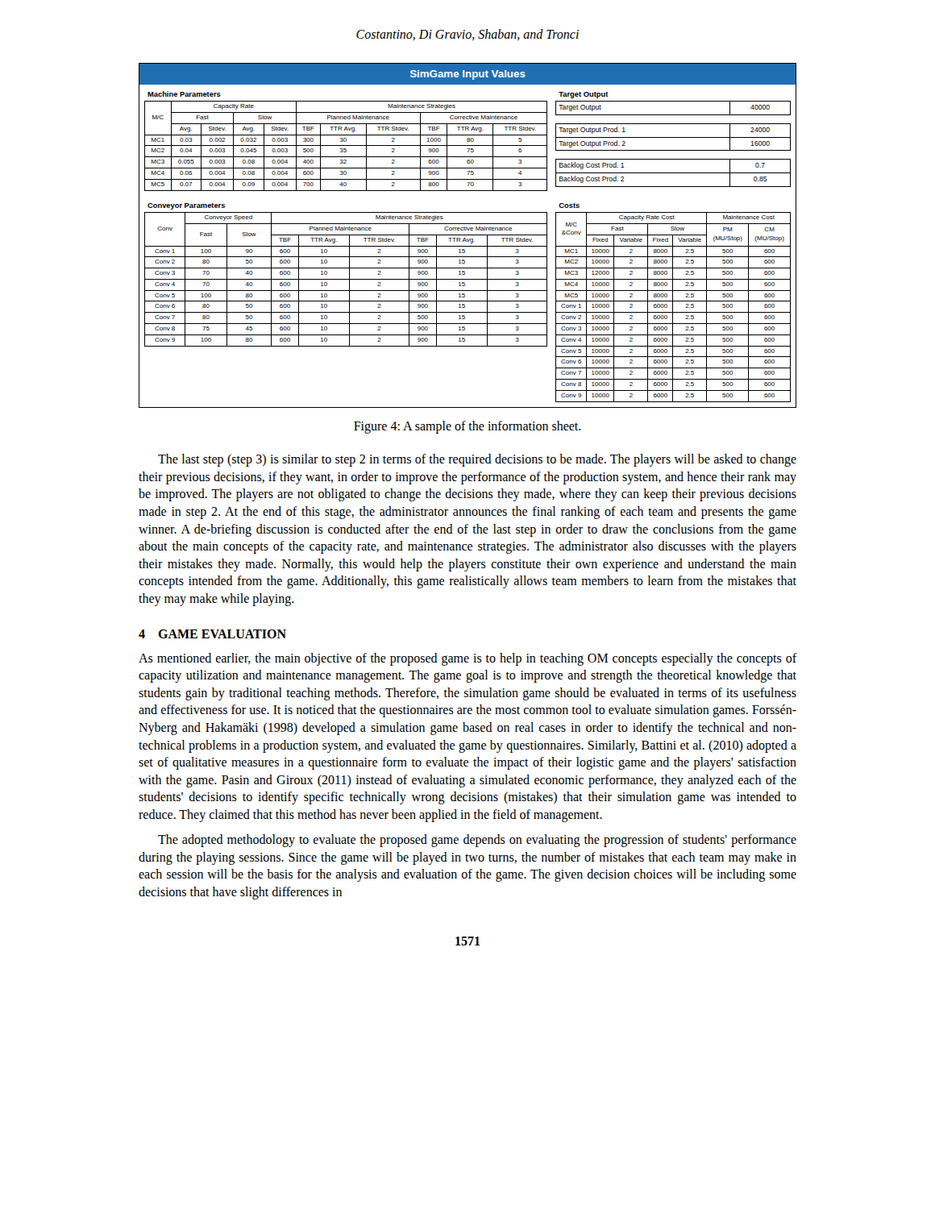Costantino, Di Gravio, Shaban, and Tronci
SimGame Input Values
Machine Parameters
| M/C | Capacity Rate | Maintenance Strategies |
| --- | --- | --- |
| Fast | Slow | Planned Maintenance | Corrective Maintenance |
| Avg. | Stdev. | Avg. | Stdev. | TBF | TTR Avg. | TTR Stdev. | TBF | TTR Avg. | TTR Stdev. |
| MC1 | 0.03 | 0.002 | 0.032 | 0.003 | 300 | 30 | 2 | 1000 | 80 | 5 |
| MC2 | 0.04 | 0.003 | 0.045 | 0.003 | 500 | 35 | 2 | 900 | 75 | 6 |
| MC3 | 0.055 | 0.003 | 0.08 | 0.004 | 400 | 32 | 2 | 600 | 60 | 3 |
| MC4 | 0.06 | 0.004 | 0.08 | 0.004 | 600 | 30 | 2 | 900 | 75 | 4 |
| MC5 | 0.07 | 0.004 | 0.09 | 0.004 | 700 | 40 | 2 | 800 | 70 | 3 |
Target Output
| Target Output | 40000 |
| Target Output Prod. 1 | 24000 |
| Target Output Prod. 2 | 16000 |
| Backlog Cost Prod. 1 | 0.7 |
| Backlog Cost Prod. 2 | 0.85 |
Conveyor Parameters
| Conv | Conveyor Speed | Maintenance Strategies |
| --- | --- | --- |
| Fast | Slow | Planned Maintenance | Corrective Maintenance |
| TBF | TTR Avg. | TTR Stdev. | TBF | TTR Avg. | TTR Stdev. |
| Conv 1 | 100 | 90 | 600 | 10 | 2 | 900 | 15 | 3 |
| Conv 2 | 80 | 50 | 600 | 10 | 2 | 900 | 15 | 3 |
| Conv 3 | 70 | 40 | 600 | 10 | 2 | 900 | 15 | 3 |
| Conv 4 | 70 | 40 | 600 | 10 | 2 | 900 | 15 | 3 |
| Conv 5 | 100 | 80 | 600 | 10 | 2 | 900 | 15 | 3 |
| Conv 6 | 80 | 50 | 600 | 10 | 2 | 900 | 15 | 3 |
| Conv 7 | 80 | 50 | 600 | 10 | 2 | 500 | 15 | 3 |
| Conv 8 | 75 | 45 | 600 | 10 | 2 | 900 | 15 | 3 |
| Conv 9 | 100 | 80 | 600 | 10 | 2 | 900 | 15 | 3 |
Costs
| M/C &Conv | Capacity Rate Cost | Maintenance Cost |
| --- | --- | --- |
| Fast | Slow | PM (MU/Stop) | CM (MU/Stop) |
| Fixed | Variable | Fixed | Variable |
| MC1 | 10000 | 2 | 8000 | 2.5 | 500 | 600 |
| MC2 | 10000 | 2 | 8000 | 2.5 | 500 | 600 |
| MC3 | 12000 | 2 | 8000 | 2.5 | 500 | 600 |
| MC4 | 10000 | 2 | 8000 | 2.5 | 500 | 600 |
| MC5 | 10000 | 2 | 8000 | 2.5 | 500 | 600 |
| Conv 1 | 10000 | 2 | 6000 | 2.5 | 500 | 600 |
| Conv 2 | 10000 | 2 | 6000 | 2.5 | 500 | 600 |
| Conv 3 | 10000 | 2 | 6000 | 2.5 | 500 | 600 |
| Conv 4 | 10000 | 2 | 6000 | 2.5 | 500 | 600 |
| Conv 5 | 10000 | 2 | 6000 | 2.5 | 500 | 600 |
| Conv 6 | 10000 | 2 | 6000 | 2.5 | 500 | 600 |
| Conv 7 | 10000 | 2 | 6000 | 2.5 | 500 | 600 |
| Conv 8 | 10000 | 2 | 6000 | 2.5 | 500 | 600 |
| Conv 9 | 10000 | 2 | 6000 | 2.5 | 500 | 600 |
Figure 4: A sample of the information sheet.
The last step (step 3) is similar to step 2 in terms of the required decisions to be made. The players will be asked to change their previous decisions, if they want, in order to improve the performance of the production system, and hence their rank may be improved. The players are not obligated to change the decisions they made, where they can keep their previous decisions made in step 2. At the end of this stage, the administrator announces the final ranking of each team and presents the game winner. A de-briefing discussion is conducted after the end of the last step in order to draw the conclusions from the game about the main concepts of the capacity rate, and maintenance strategies. The administrator also discusses with the players their mistakes they made. Normally, this would help the players constitute their own experience and understand the main concepts intended from the game. Additionally, this game realistically allows team members to learn from the mistakes that they may make while playing.
4 GAME EVALUATION
As mentioned earlier, the main objective of the proposed game is to help in teaching OM concepts especially the concepts of capacity utilization and maintenance management. The game goal is to improve and strength the theoretical knowledge that students gain by traditional teaching methods. Therefore, the simulation game should be evaluated in terms of its usefulness and effectiveness for use. It is noticed that the questionnaires are the most common tool to evaluate simulation games. Forssén-Nyberg and Hakamäki (1998) developed a simulation game based on real cases in order to identify the technical and non-technical problems in a production system, and evaluated the game by questionnaires. Similarly, Battini et al. (2010) adopted a set of qualitative measures in a questionnaire form to evaluate the impact of their logistic game and the players' satisfaction with the game. Pasin and Giroux (2011) instead of evaluating a simulated economic performance, they analyzed each of the students' decisions to identify specific technically wrong decisions (mistakes) that their simulation game was intended to reduce. They claimed that this method has never been applied in the field of management.
The adopted methodology to evaluate the proposed game depends on evaluating the progression of students' performance during the playing sessions. Since the game will be played in two turns, the number of mistakes that each team may make in each session will be the basis for the analysis and evaluation of the game. The given decision choices will be including some decisions that have slight differences in
1571